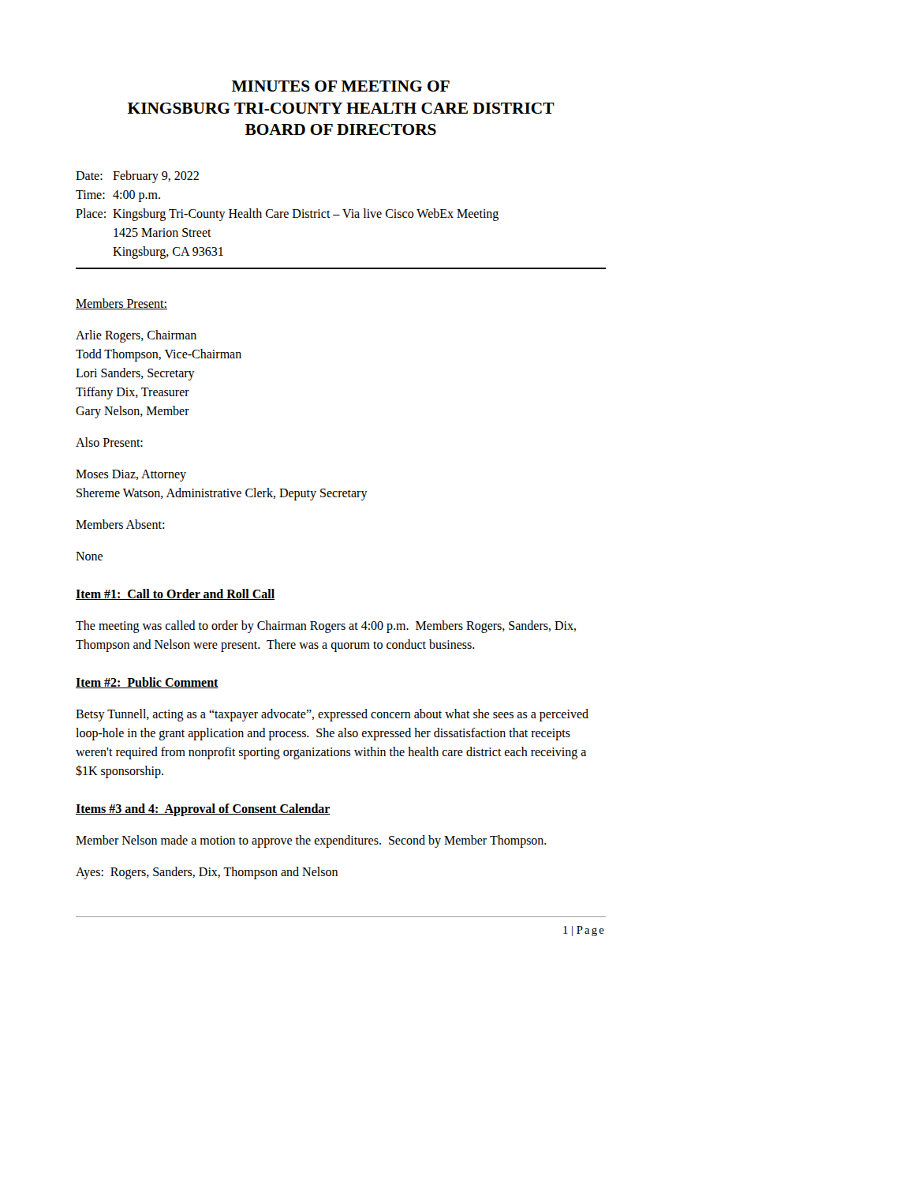MINUTES OF MEETING OF
KINGSBURG TRI-COUNTY HEALTH CARE DISTRICT
BOARD OF DIRECTORS
| Date: | February 9, 2022 |
| Time: | 4:00 p.m. |
| Place: | Kingsburg Tri-County Health Care District – Via live Cisco WebEx Meeting 1425 Marion Street Kingsburg, CA 93631 |
Members Present:
Arlie Rogers, Chairman
Todd Thompson, Vice-Chairman
Lori Sanders, Secretary
Tiffany Dix, Treasurer
Gary Nelson, Member
Also Present:
Moses Diaz, Attorney
Shereme Watson, Administrative Clerk, Deputy Secretary
Members Absent:
None
Item #1: Call to Order and Roll Call
The meeting was called to order by Chairman Rogers at 4:00 p.m. Members Rogers, Sanders, Dix, Thompson and Nelson were present. There was a quorum to conduct business.
Item #2: Public Comment
Betsy Tunnell, acting as a “taxpayer advocate”, expressed concern about what she sees as a perceived loop-hole in the grant application and process. She also expressed her dissatisfaction that receipts weren't required from nonprofit sporting organizations within the health care district each receiving a $1K sponsorship.
Items #3 and 4: Approval of Consent Calendar
Member Nelson made a motion to approve the expenditures. Second by Member Thompson.
Ayes: Rogers, Sanders, Dix, Thompson and Nelson
1 | Page